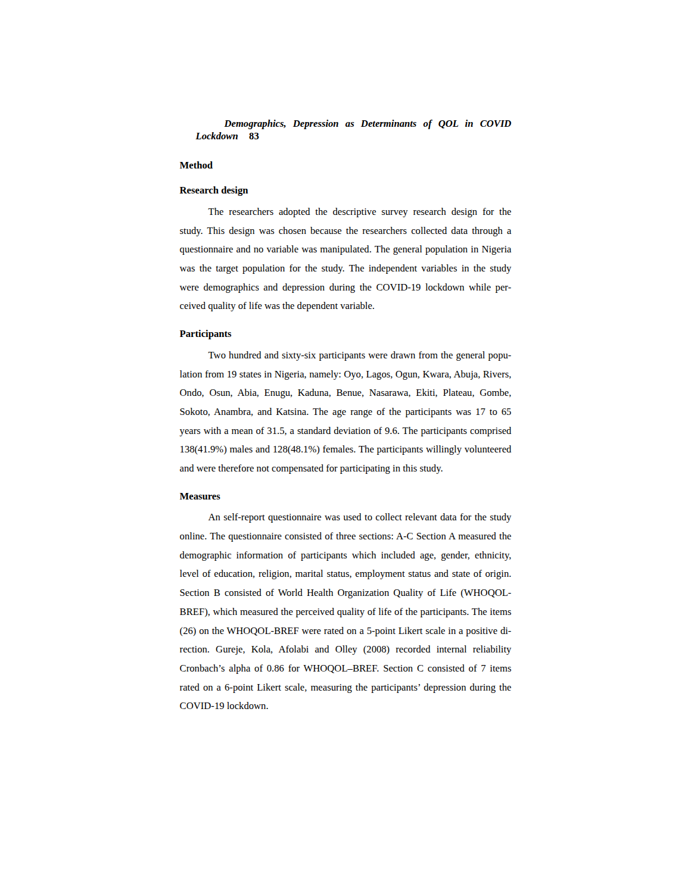Demographics, Depression as Determinants of QOL in COVID Lockdown83
Method
Research design
The researchers adopted the descriptive survey research design for the study. This design was chosen because the researchers collected data through a questionnaire and no variable was manipulated. The general population in Nigeria was the target population for the study. The independent variables in the study were demographics and depression during the COVID-19 lockdown while perceived quality of life was the dependent variable.
Participants
Two hundred and sixty-six participants were drawn from the general population from 19 states in Nigeria, namely: Oyo, Lagos, Ogun, Kwara, Abuja, Rivers, Ondo, Osun, Abia, Enugu, Kaduna, Benue, Nasarawa, Ekiti, Plateau, Gombe, Sokoto, Anambra, and Katsina. The age range of the participants was 17 to 65 years with a mean of 31.5, a standard deviation of 9.6. The participants comprised 138(41.9%) males and 128(48.1%) females. The participants willingly volunteered and were therefore not compensated for participating in this study.
Measures
An self-report questionnaire was used to collect relevant data for the study online. The questionnaire consisted of three sections: A-C Section A measured the demographic information of participants which included age, gender, ethnicity, level of education, religion, marital status, employment status and state of origin. Section B consisted of World Health Organization Quality of Life (WHOQOL-BREF), which measured the perceived quality of life of the participants. The items (26) on the WHOQOL-BREF were rated on a 5-point Likert scale in a positive direction. Gureje, Kola, Afolabi and Olley (2008) recorded internal reliability Cronbach’s alpha of 0.86 for WHOQOL–BREF. Section C consisted of 7 items rated on a 6-point Likert scale, measuring the participants’ depression during the COVID-19 lockdown.